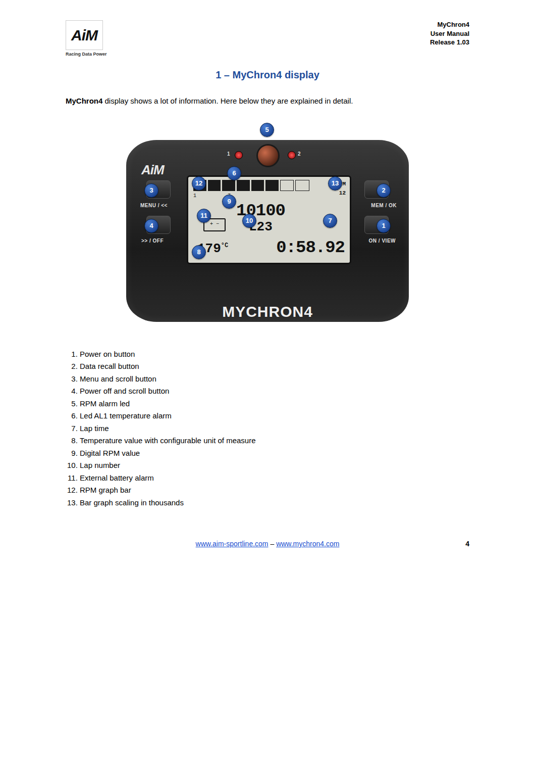AiM
Racing Data Power
MyChron4
User Manual
Release 1.03
1 – MyChron4 display
MyChron4 display shows a lot of information. Here below they are explained in detail.
1
2
AiM
MENU / <<
>> / OFF
MEM / OK
ON / VIEW
1 7
RPM
12
10100
+ −
L23
179°C
0:58.92
RACING ELECTRONIC INSTRUMENTATION
MYCHRON4
1
2
3
4
5
6
7
8
9
10
11
12
13
Power on button
Data recall button
Menu and scroll button
Power off and scroll button
RPM alarm led
Led AL1 temperature alarm
Lap time
Temperature value with configurable unit of measure
Digital RPM value
Lap number
External battery alarm
RPM graph bar
Bar graph scaling in thousands
www.aim-sportline.com – www.mychron4.com
4